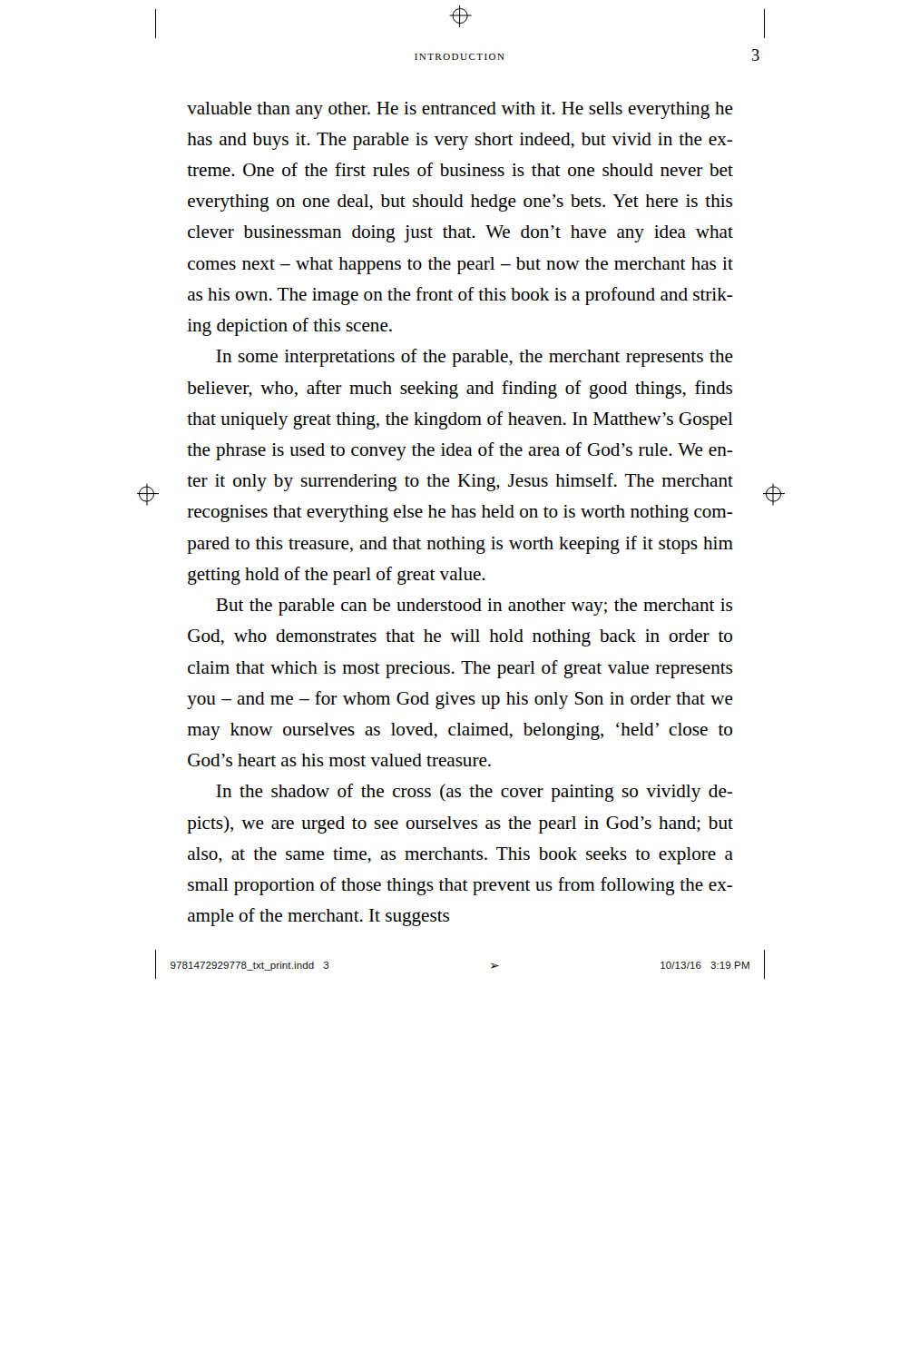Introduction 3
valuable than any other. He is entranced with it. He sells everything he has and buys it. The parable is very short indeed, but vivid in the extreme. One of the first rules of business is that one should never bet everything on one deal, but should hedge one’s bets. Yet here is this clever businessman doing just that. We don’t have any idea what comes next – what happens to the pearl – but now the merchant has it as his own. The image on the front of this book is a profound and striking depiction of this scene.
In some interpretations of the parable, the merchant represents the believer, who, after much seeking and finding of good things, finds that uniquely great thing, the kingdom of heaven. In Matthew’s Gospel the phrase is used to convey the idea of the area of God’s rule. We enter it only by surrendering to the King, Jesus himself. The merchant recognises that everything else he has held on to is worth nothing compared to this treasure, and that nothing is worth keeping if it stops him getting hold of the pearl of great value.
But the parable can be understood in another way; the merchant is God, who demonstrates that he will hold nothing back in order to claim that which is most precious. The pearl of great value represents you – and me – for whom God gives up his only Son in order that we may know ourselves as loved, claimed, belonging, ‘held’ close to God’s heart as his most valued treasure.
In the shadow of the cross (as the cover painting so vividly depicts), we are urged to see ourselves as the pearl in God’s hand; but also, at the same time, as merchants. This book seeks to explore a small proportion of those things that prevent us from following the example of the merchant. It suggests
9781472929778_txt_print.indd 3 ➢ 10/13/16 3:19 PM